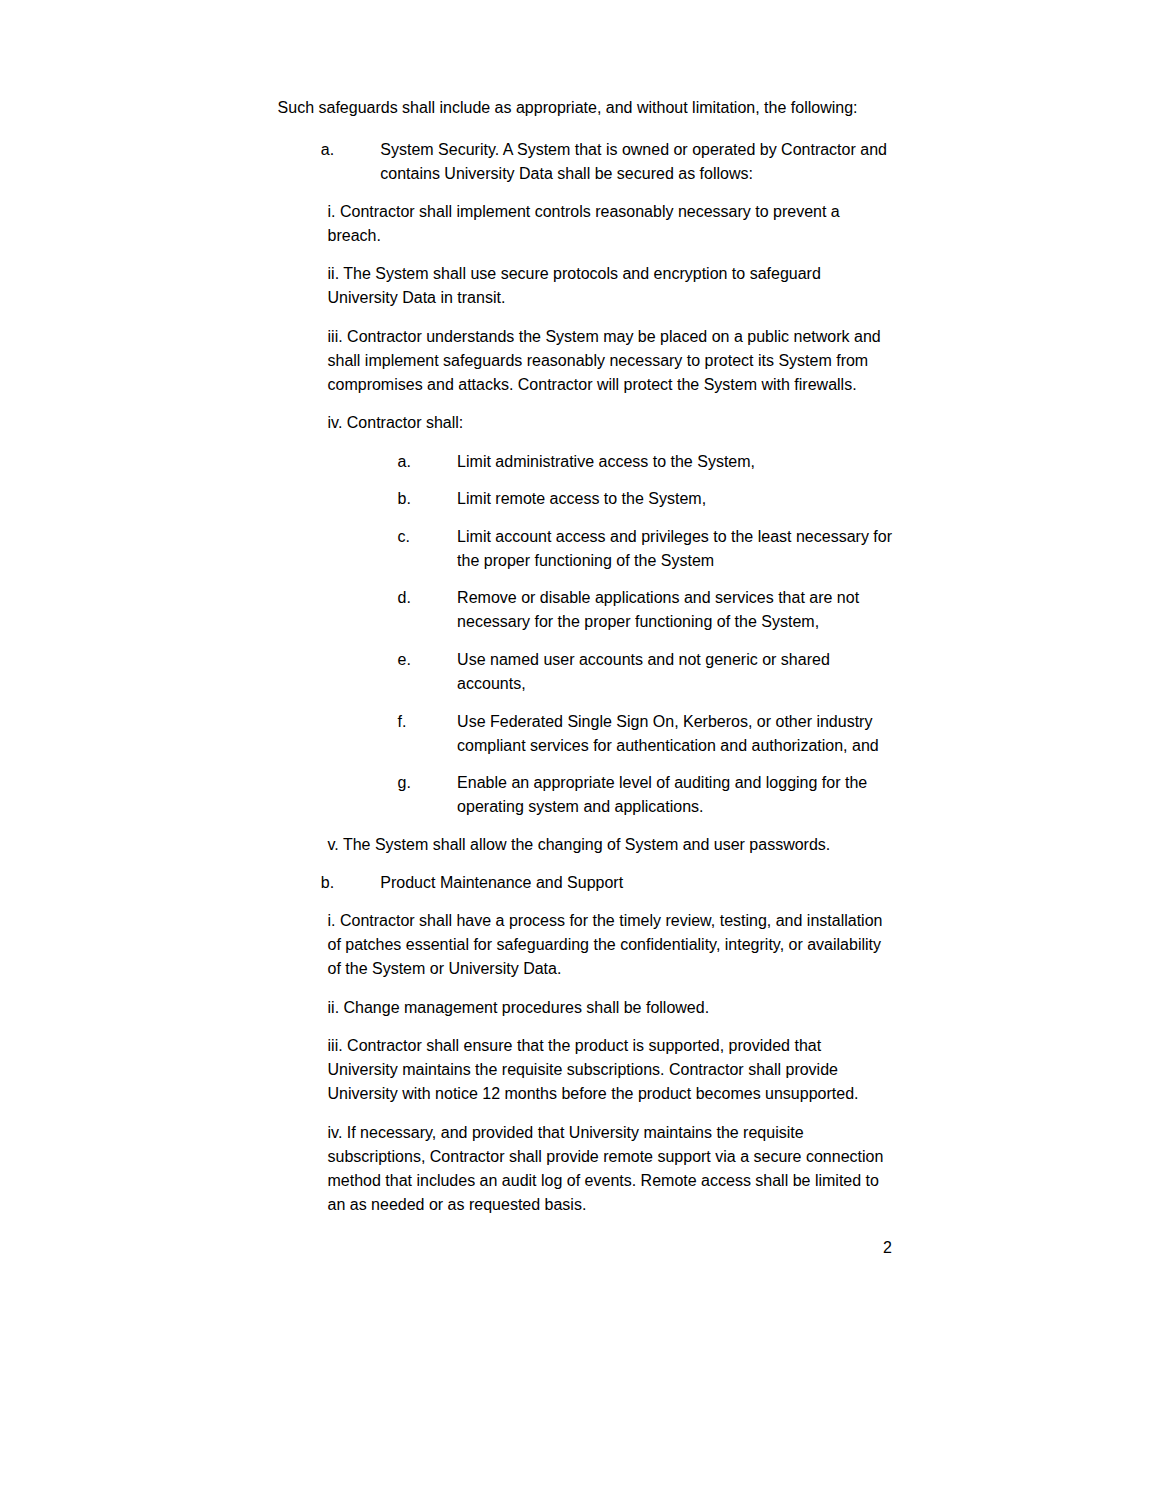Such safeguards shall include as appropriate, and without limitation, the following:
a.
System Security. A System that is owned or operated by Contractor and contains University Data shall be secured as follows:
i. Contractor shall implement controls reasonably necessary to prevent a breach.
ii. The System shall use secure protocols and encryption to safeguard University Data in transit.
iii. Contractor understands the System may be placed on a public network and shall implement safeguards reasonably necessary to protect its System from compromises and attacks. Contractor will protect the System with firewalls.
iv. Contractor shall:
a.
Limit administrative access to the System,
b.
Limit remote access to the System,
c.
Limit account access and privileges to the least necessary for the proper functioning of the System
d.
Remove or disable applications and services that are not necessary for the proper functioning of the System,
e.
Use named user accounts and not generic or shared accounts,
f.
Use Federated Single Sign On, Kerberos, or other industry compliant services for authentication and authorization, and
g.
Enable an appropriate level of auditing and logging for the operating system and applications.
v. The System shall allow the changing of System and user passwords.
b.
Product Maintenance and Support
i. Contractor shall have a process for the timely review, testing, and installation of patches essential for safeguarding the confidentiality, integrity, or availability of the System or University Data.
ii. Change management procedures shall be followed.
iii. Contractor shall ensure that the product is supported, provided that University maintains the requisite subscriptions. Contractor shall provide University with notice 12 months before the product becomes unsupported.
iv. If necessary, and provided that University maintains the requisite subscriptions, Contractor shall provide remote support via a secure connection method that includes an audit log of events. Remote access shall be limited to an as needed or as requested basis.
2